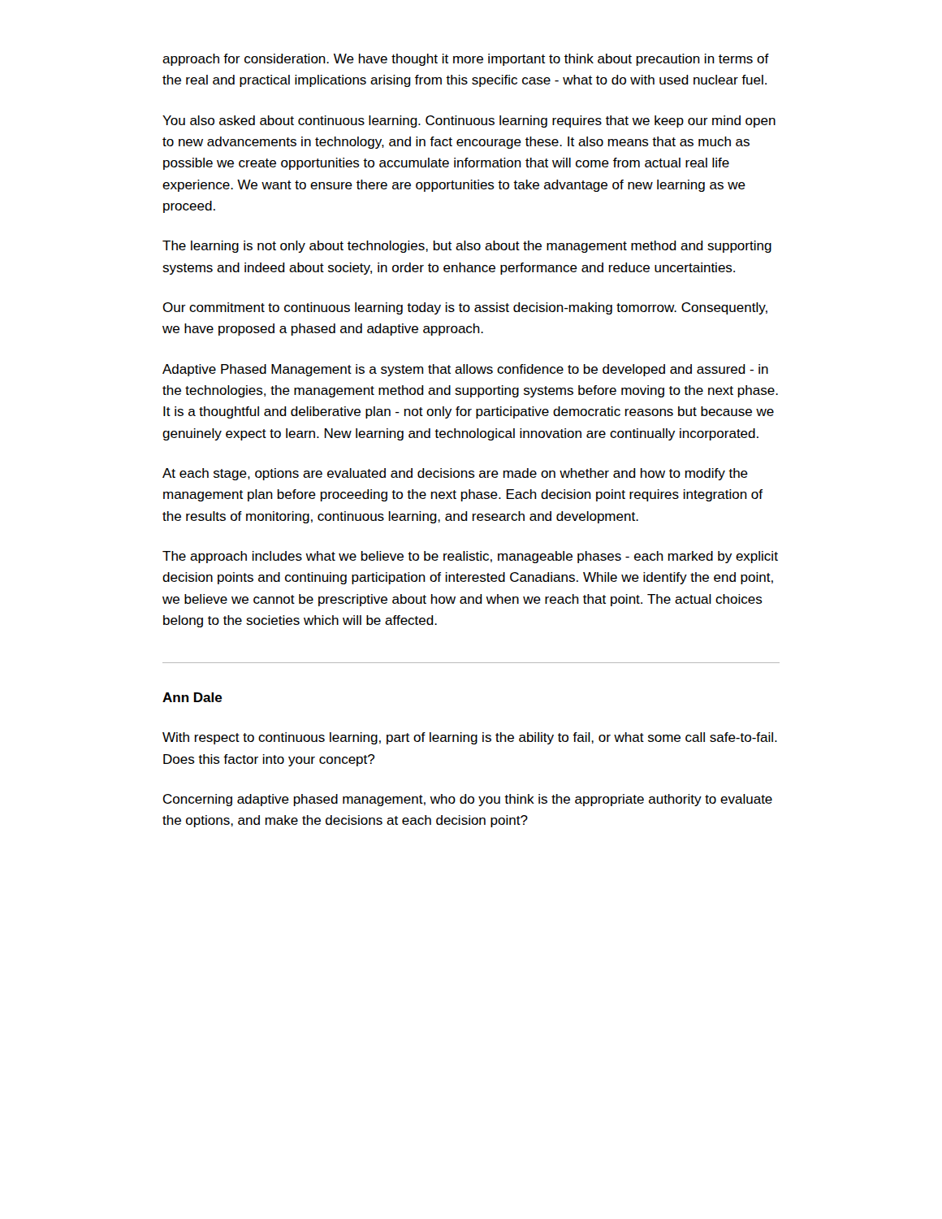approach for consideration. We have thought it more important to think about precaution in terms of the real and practical implications arising from this specific case - what to do with used nuclear fuel.
You also asked about continuous learning. Continuous learning requires that we keep our mind open to new advancements in technology, and in fact encourage these. It also means that as much as possible we create opportunities to accumulate information that will come from actual real life experience. We want to ensure there are opportunities to take advantage of new learning as we proceed.
The learning is not only about technologies, but also about the management method and supporting systems and indeed about society, in order to enhance performance and reduce uncertainties.
Our commitment to continuous learning today is to assist decision-making tomorrow. Consequently, we have proposed a phased and adaptive approach.
Adaptive Phased Management is a system that allows confidence to be developed and assured - in the technologies, the management method and supporting systems before moving to the next phase. It is a thoughtful and deliberative plan - not only for participative democratic reasons but because we genuinely expect to learn. New learning and technological innovation are continually incorporated.
At each stage, options are evaluated and decisions are made on whether and how to modify the management plan before proceeding to the next phase. Each decision point requires integration of the results of monitoring, continuous learning, and research and development.
The approach includes what we believe to be realistic, manageable phases - each marked by explicit decision points and continuing participation of interested Canadians. While we identify the end point, we believe we cannot be prescriptive about how and when we reach that point. The actual choices belong to the societies which will be affected.
Ann Dale
With respect to continuous learning, part of learning is the ability to fail, or what some call safe-to-fail. Does this factor into your concept?
Concerning adaptive phased management, who do you think is the appropriate authority to evaluate the options, and make the decisions at each decision point?